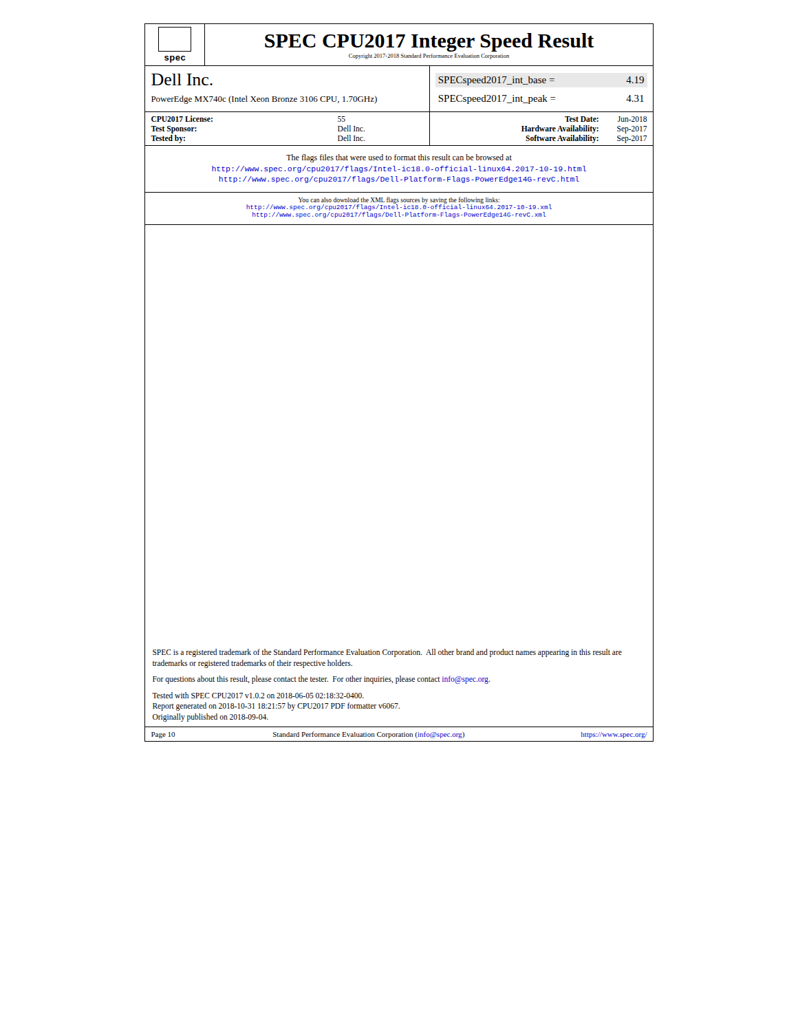spec
SPEC CPU2017 Integer Speed Result
Copyright 2017-2018 Standard Performance Evaluation Corporation
Dell Inc.
PowerEdge MX740c (Intel Xeon Bronze 3106 CPU, 1.70GHz)
SPECspeed2017_int_base = 4.19
SPECspeed2017_int_peak = 4.31
| CPU2017 License: | 55 |
| Test Sponsor: | Dell Inc. |
| Tested by: | Dell Inc. |
| Test Date: | Jun-2018 |
| Hardware Availability: | Sep-2017 |
| Software Availability: | Sep-2017 |
The flags files that were used to format this result can be browsed at
http://www.spec.org/cpu2017/flags/Intel-ic18.0-official-linux64.2017-10-19.html
http://www.spec.org/cpu2017/flags/Dell-Platform-Flags-PowerEdge14G-revC.html
You can also download the XML flags sources by saving the following links:
http://www.spec.org/cpu2017/flags/Intel-ic18.0-official-linux64.2017-10-19.xml
http://www.spec.org/cpu2017/flags/Dell-Platform-Flags-PowerEdge14G-revC.xml
SPEC is a registered trademark of the Standard Performance Evaluation Corporation. All other brand and product names appearing in this result are trademarks or registered trademarks of their respective holders.
For questions about this result, please contact the tester. For other inquiries, please contact info@spec.org.
Tested with SPEC CPU2017 v1.0.2 on 2018-06-05 02:18:32-0400.
Report generated on 2018-10-31 18:21:57 by CPU2017 PDF formatter v6067.
Originally published on 2018-09-04.
Page 10
Standard Performance Evaluation Corporation (info@spec.org)
https://www.spec.org/